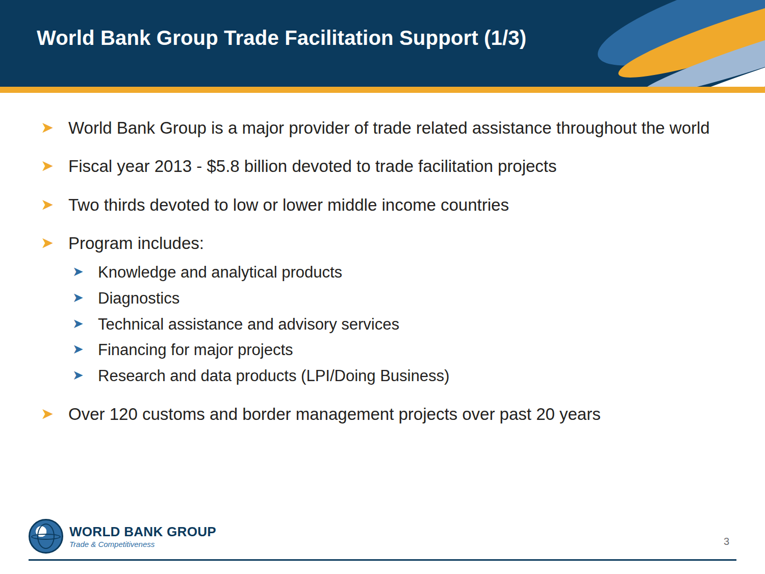World Bank Group Trade Facilitation Support (1/3)
World Bank Group is a major provider of trade related assistance throughout the world
Fiscal year 2013 - $5.8 billion devoted to trade facilitation projects
Two thirds devoted to low or lower middle income countries
Program includes:
Knowledge and analytical products
Diagnostics
Technical assistance and advisory services
Financing for major projects
Research and data products (LPI/Doing Business)
Over 120 customs and border management projects over past 20 years
WORLD BANK GROUP
Trade & Competitiveness
3